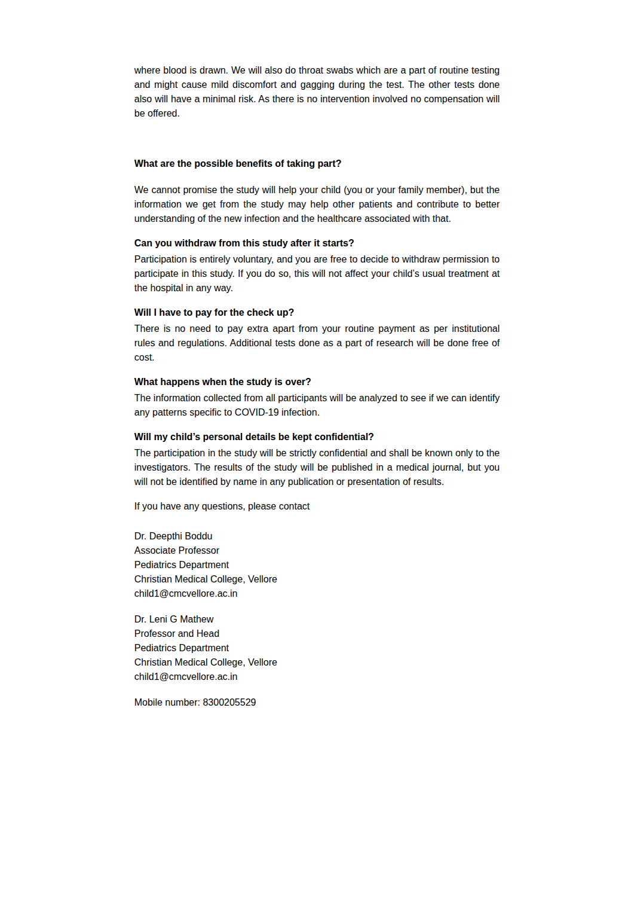where blood is drawn. We will also do throat swabs which are a part of routine testing and might cause mild discomfort and gagging during the test. The other tests done also will have a minimal risk. As there is no intervention involved no compensation will be offered.
What are the possible benefits of taking part?
We cannot promise the study will help your child (you or your family member), but the information we get from the study may help other patients and contribute to better understanding of the new infection and the healthcare associated with that.
Can you withdraw from this study after it starts?
Participation is entirely voluntary, and you are free to decide to withdraw permission to participate in this study. If you do so, this will not affect your child’s usual treatment at the hospital in any way.
Will I have to pay for the check up?
There is no need to pay extra apart from your routine payment as per institutional rules and regulations. Additional tests done as a part of research will be done free of cost.
What happens when the study is over?
The information collected from all participants will be analyzed to see if we can identify any patterns specific to COVID-19 infection.
Will my child’s personal details be kept confidential?
The participation in the study will be strictly confidential and shall be known only to the investigators. The results of the study will be published in a medical journal, but you will not be identified by name in any publication or presentation of results.
If you have any questions, please contact
Dr. Deepthi Boddu
Associate Professor
Pediatrics Department
Christian Medical College, Vellore
child1@cmcvellore.ac.in
Dr. Leni G Mathew
Professor and Head
Pediatrics Department
Christian Medical College, Vellore
child1@cmcvellore.ac.in
Mobile number: 8300205529